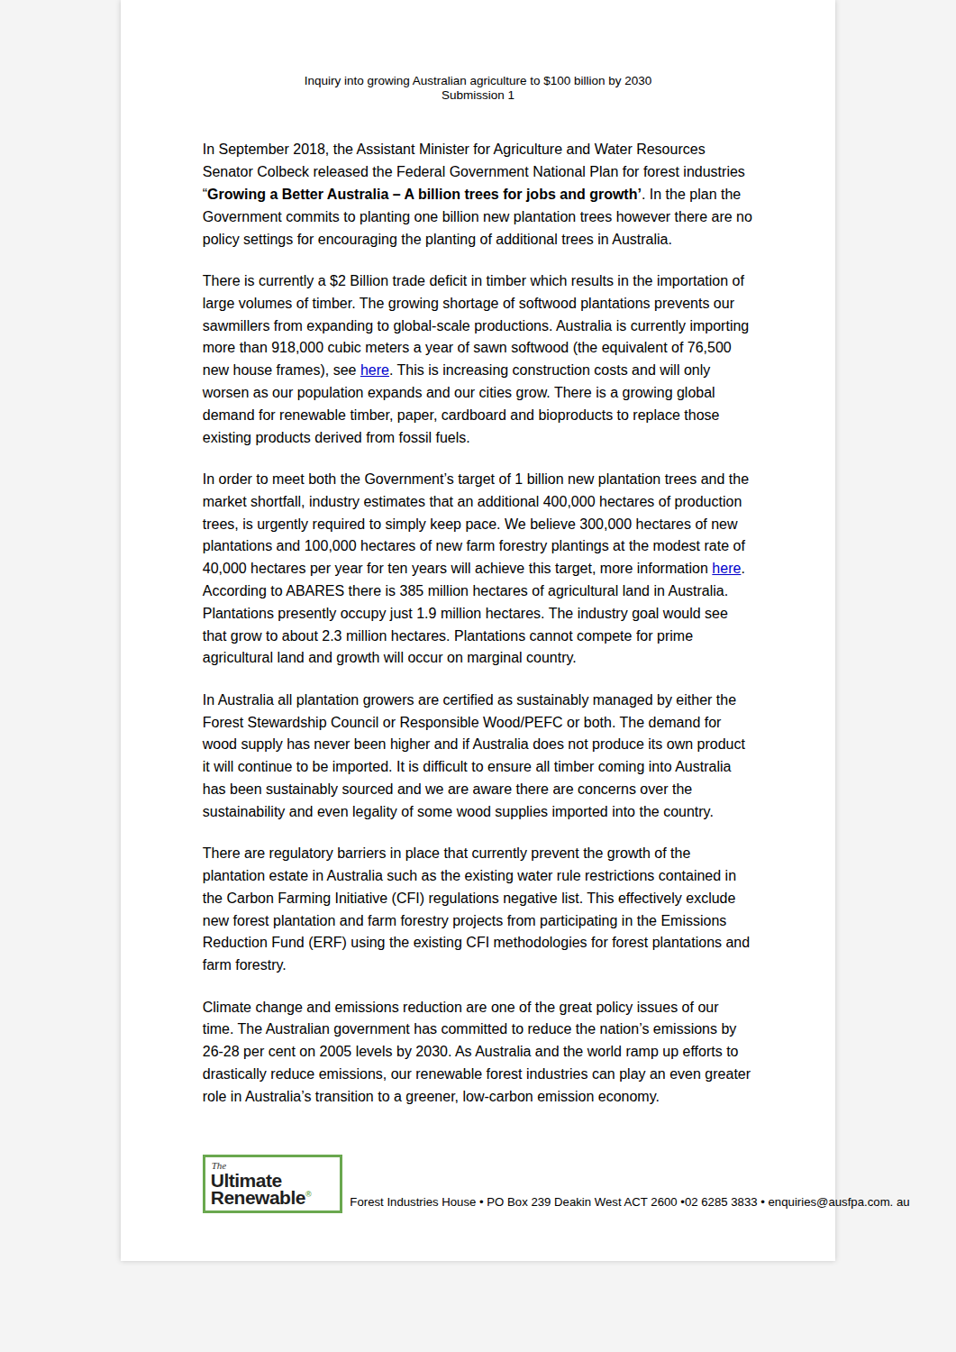Inquiry into growing Australian agriculture to $100 billion by 2030 Submission 1
In September 2018, the Assistant Minister for Agriculture and Water Resources Senator Colbeck released the Federal Government National Plan for forest industries “Growing a Better Australia – A billion trees for jobs and growth’. In the plan the Government commits to planting one billion new plantation trees however there are no policy settings for encouraging the planting of additional trees in Australia.
There is currently a $2 Billion trade deficit in timber which results in the importation of large volumes of timber. The growing shortage of softwood plantations prevents our sawmillers from expanding to global-scale productions. Australia is currently importing more than 918,000 cubic meters a year of sawn softwood (the equivalent of 76,500 new house frames), see here. This is increasing construction costs and will only worsen as our population expands and our cities grow. There is a growing global demand for renewable timber, paper, cardboard and bioproducts to replace those existing products derived from fossil fuels.
In order to meet both the Government’s target of 1 billion new plantation trees and the market shortfall, industry estimates that an additional 400,000 hectares of production trees, is urgently required to simply keep pace. We believe 300,000 hectares of new plantations and 100,000 hectares of new farm forestry plantings at the modest rate of 40,000 hectares per year for ten years will achieve this target, more information here. According to ABARES there is 385 million hectares of agricultural land in Australia. Plantations presently occupy just 1.9 million hectares. The industry goal would see that grow to about 2.3 million hectares. Plantations cannot compete for prime agricultural land and growth will occur on marginal country.
In Australia all plantation growers are certified as sustainably managed by either the Forest Stewardship Council or Responsible Wood/PEFC or both. The demand for wood supply has never been higher and if Australia does not produce its own product it will continue to be imported. It is difficult to ensure all timber coming into Australia has been sustainably sourced and we are aware there are concerns over the sustainability and even legality of some wood supplies imported into the country.
There are regulatory barriers in place that currently prevent the growth of the plantation estate in Australia such as the existing water rule restrictions contained in the Carbon Farming Initiative (CFI) regulations negative list. This effectively exclude new forest plantation and farm forestry projects from participating in the Emissions Reduction Fund (ERF) using the existing CFI methodologies for forest plantations and farm forestry.
Climate change and emissions reduction are one of the great policy issues of our time. The Australian government has committed to reduce the nation’s emissions by 26-28 per cent on 2005 levels by 2030. As Australia and the world ramp up efforts to drastically reduce emissions, our renewable forest industries can play an even greater role in Australia’s transition to a greener, low-carbon emission economy.
The Ultimate Renewable®
Forest Industries House • PO Box 239 Deakin West ACT 2600 •02 6285 3833 • enquiries@ausfpa.com. au